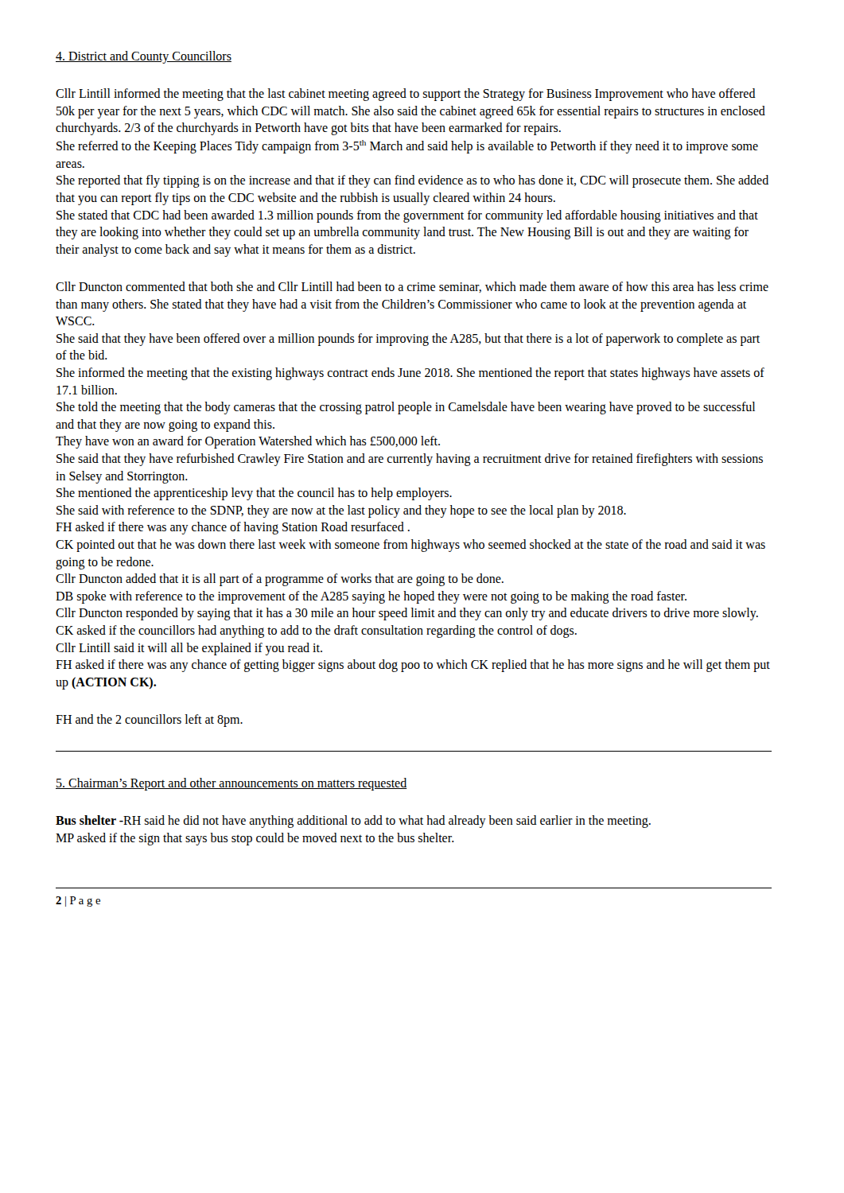4. District and County Councillors
Cllr Lintill informed the meeting that the last cabinet meeting agreed to support the Strategy for Business Improvement who have offered 50k per year for the next 5 years, which CDC will match. She also said the cabinet agreed 65k for essential repairs to structures in enclosed churchyards. 2/3 of the churchyards in Petworth have got bits that have been earmarked for repairs.
She referred to the Keeping Places Tidy campaign from 3-5th March and said help is available to Petworth if they need it to improve some areas.
She reported that fly tipping is on the increase and that if they can find evidence as to who has done it, CDC will prosecute them. She added that you can report fly tips on the CDC website and the rubbish is usually cleared within 24 hours.
She stated that CDC had been awarded 1.3 million pounds from the government for community led affordable housing initiatives and that they are looking into whether they could set up an umbrella community land trust. The New Housing Bill is out and they are waiting for their analyst to come back and say what it means for them as a district.
Cllr Duncton commented that both she and Cllr Lintill had been to a crime seminar, which made them aware of how this area has less crime than many others. She stated that they have had a visit from the Children’s Commissioner who came to look at the prevention agenda at WSCC.
She said that they have been offered over a million pounds for improving the A285, but that there is a lot of paperwork to complete as part of the bid.
She informed the meeting that the existing highways contract ends June 2018. She mentioned the report that states highways have assets of 17.1 billion.
She told the meeting that the body cameras that the crossing patrol people in Camelsdale have been wearing have proved to be successful and that they are now going to expand this.
They have won an award for Operation Watershed which has £500,000 left.
She said that they have refurbished Crawley Fire Station and are currently having a recruitment drive for retained firefighters with sessions in Selsey and Storrington.
She mentioned the apprenticeship levy that the council has to help employers.
She said with reference to the SDNP, they are now at the last policy and they hope to see the local plan by 2018.
FH asked if there was any chance of having Station Road resurfaced .
CK pointed out that he was down there last week with someone from highways who seemed shocked at the state of the road and said it was going to be redone.
Cllr Duncton added that it is all part of a programme of works that are going to be done.
DB spoke with reference to the improvement of the A285 saying he hoped they were not going to be making the road faster.
Cllr Duncton responded by saying that it has a 30 mile an hour speed limit and they can only try and educate drivers to drive more slowly.
CK asked if the councillors had anything to add to the draft consultation regarding the control of dogs.
Cllr Lintill said it will all be explained if you read it.
FH asked if there was any chance of getting bigger signs about dog poo to which CK replied that he has more signs and he will get them put up (ACTION CK).
FH and the 2 councillors left at 8pm.
5. Chairman’s Report and other announcements on matters requested
Bus shelter -RH said he did not have anything additional to add to what had already been said earlier in the meeting.
MP asked if the sign that says bus stop could be moved next to the bus shelter.
2 | P a g e